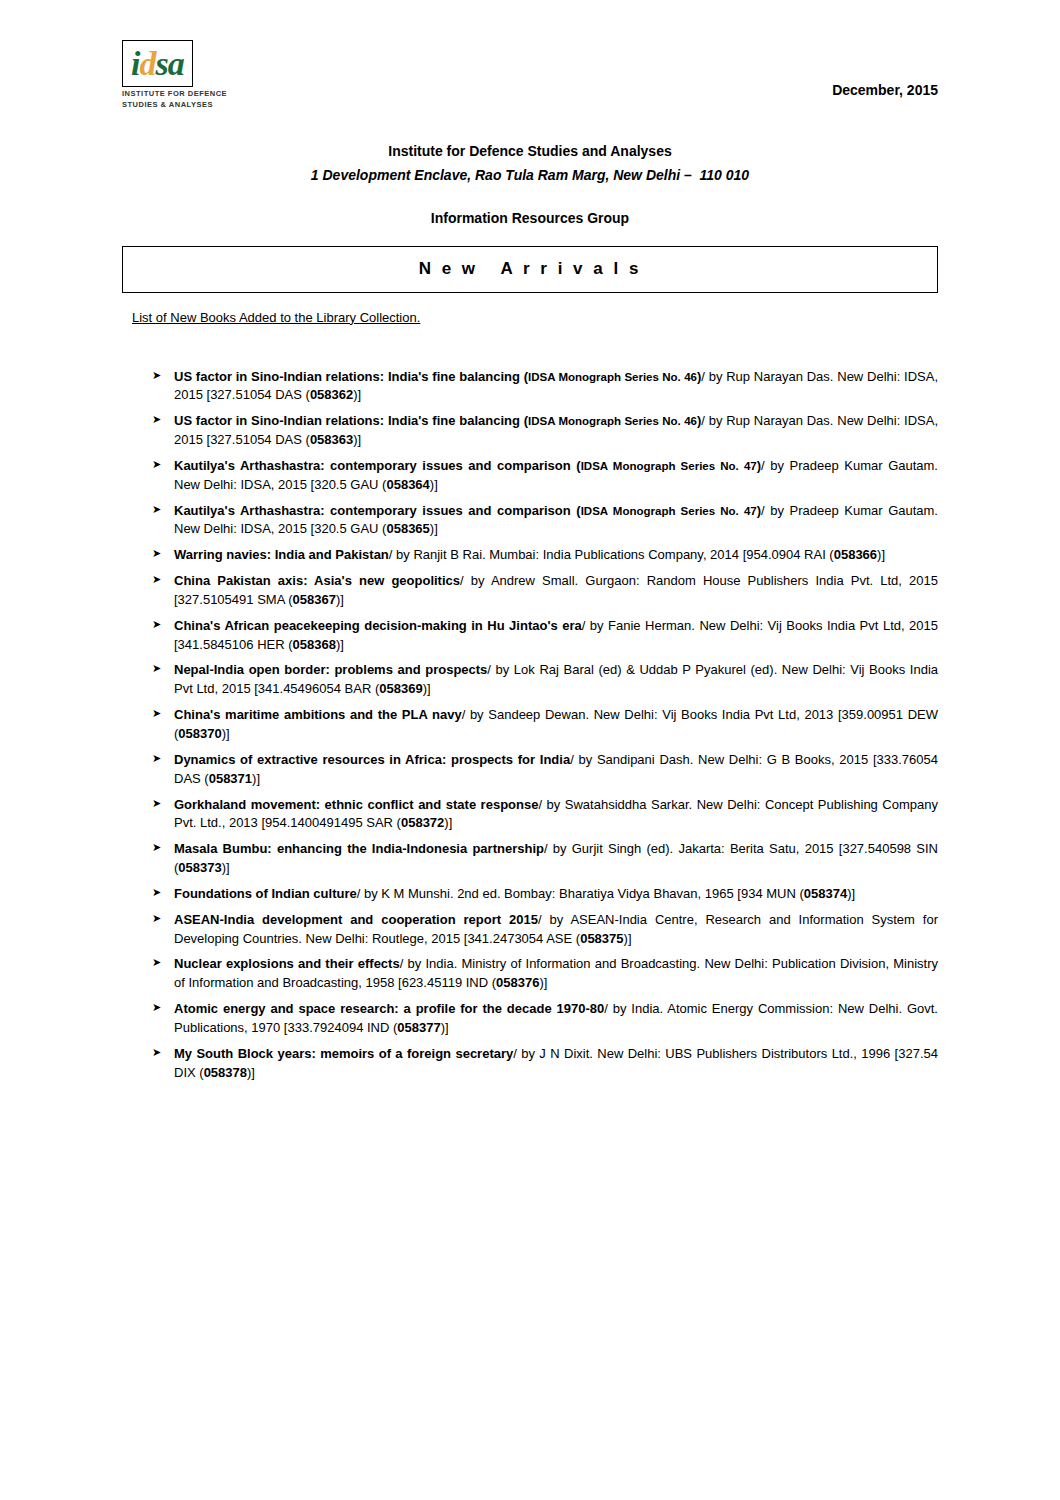idsa
INSTITUTE FOR DEFENCE
STUDIES & ANALYSES
December, 2015
Institute for Defence Studies and Analyses
1 Development Enclave, Rao Tula Ram Marg, New Delhi – 110 010
Information Resources Group
N e w A r r i v a l s
List of New Books Added to the Library Collection.
US factor in Sino-Indian relations: India's fine balancing (IDSA Monograph Series No. 46)/ by Rup Narayan Das. New Delhi: IDSA, 2015 [327.51054 DAS (058362)]
US factor in Sino-Indian relations: India's fine balancing (IDSA Monograph Series No. 46)/ by Rup Narayan Das. New Delhi: IDSA, 2015 [327.51054 DAS (058363)]
Kautilya's Arthashastra: contemporary issues and comparison (IDSA Monograph Series No. 47)/ by Pradeep Kumar Gautam. New Delhi: IDSA, 2015 [320.5 GAU (058364)]
Kautilya's Arthashastra: contemporary issues and comparison (IDSA Monograph Series No. 47)/ by Pradeep Kumar Gautam. New Delhi: IDSA, 2015 [320.5 GAU (058365)]
Warring navies: India and Pakistan/ by Ranjit B Rai. Mumbai: India Publications Company, 2014 [954.0904 RAI (058366)]
China Pakistan axis: Asia's new geopolitics/ by Andrew Small. Gurgaon: Random House Publishers India Pvt. Ltd, 2015 [327.5105491 SMA (058367)]
China's African peacekeeping decision-making in Hu Jintao's era/ by Fanie Herman. New Delhi: Vij Books India Pvt Ltd, 2015 [341.5845106 HER (058368)]
Nepal-India open border: problems and prospects/ by Lok Raj Baral (ed) & Uddab P Pyakurel (ed). New Delhi: Vij Books India Pvt Ltd, 2015 [341.45496054 BAR (058369)]
China's maritime ambitions and the PLA navy/ by Sandeep Dewan. New Delhi: Vij Books India Pvt Ltd, 2013 [359.00951 DEW (058370)]
Dynamics of extractive resources in Africa: prospects for India/ by Sandipani Dash. New Delhi: G B Books, 2015 [333.76054 DAS (058371)]
Gorkhaland movement: ethnic conflict and state response/ by Swatahsiddha Sarkar. New Delhi: Concept Publishing Company Pvt. Ltd., 2013 [954.1400491495 SAR (058372)]
Masala Bumbu: enhancing the India-Indonesia partnership/ by Gurjit Singh (ed). Jakarta: Berita Satu, 2015 [327.540598 SIN (058373)]
Foundations of Indian culture/ by K M Munshi. 2nd ed. Bombay: Bharatiya Vidya Bhavan, 1965 [934 MUN (058374)]
ASEAN-India development and cooperation report 2015/ by ASEAN-India Centre, Research and Information System for Developing Countries. New Delhi: Routlege, 2015 [341.2473054 ASE (058375)]
Nuclear explosions and their effects/ by India. Ministry of Information and Broadcasting. New Delhi: Publication Division, Ministry of Information and Broadcasting, 1958 [623.45119 IND (058376)]
Atomic energy and space research: a profile for the decade 1970-80/ by India. Atomic Energy Commission: New Delhi. Govt. Publications, 1970 [333.7924094 IND (058377)]
My South Block years: memoirs of a foreign secretary/ by J N Dixit. New Delhi: UBS Publishers Distributors Ltd., 1996 [327.54 DIX (058378)]